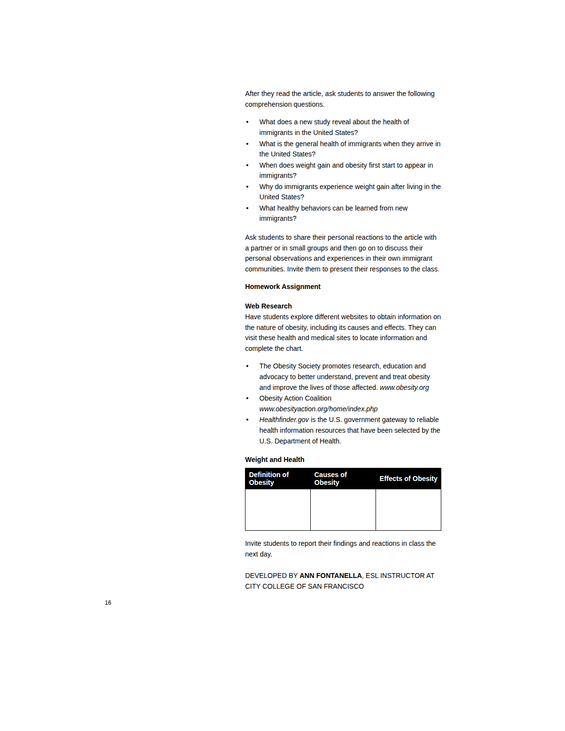After they read the article, ask students to answer the following comprehension questions.
What does a new study reveal about the health of immigrants in the United States?
What is the general health of immigrants when they arrive in the United States?
When does weight gain and obesity first start to appear in immigrants?
Why do immigrants experience weight gain after living in the United States?
What healthy behaviors can be learned from new immigrants?
Ask students to share their personal reactions to the article with a partner or in small groups and then go on to discuss their personal observations and experiences in their own immigrant communities. Invite them to present their responses to the class.
Homework Assignment
Web Research
Have students explore different websites to obtain information on the nature of obesity, including its causes and effects. They can visit these health and medical sites to locate information and complete the chart.
The Obesity Society promotes research, education and advocacy to better understand, prevent and treat obesity and improve the lives of those affected. www.obesity.org
Obesity Action Coalition www.obesityaction.org/home/index.php
Healthfinder.gov is the U.S. government gateway to reliable health information resources that have been selected by the U.S. Department of Health.
Weight and Health
| Definition of Obesity | Causes of Obesity | Effects of Obesity |
| --- | --- | --- |
Invite students to report their findings and reactions in class the next day.
DEVELOPED BY ANN FONTANELLA, ESL INSTRUCTOR AT CITY COLLEGE OF SAN FRANCISCO
16